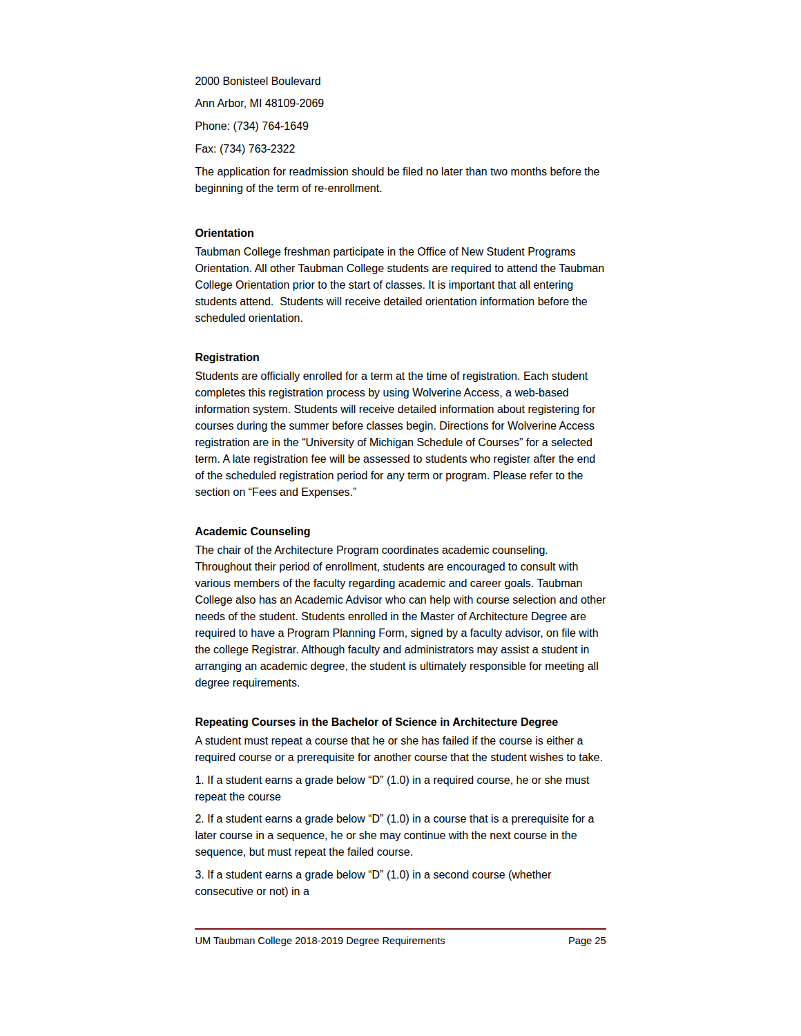2000 Bonisteel Boulevard
Ann Arbor, MI 48109-2069
Phone: (734) 764-1649
Fax: (734) 763-2322
The application for readmission should be filed no later than two months before the beginning of the term of re-enrollment.
Orientation
Taubman College freshman participate in the Office of New Student Programs Orientation. All other Taubman College students are required to attend the Taubman College Orientation prior to the start of classes. It is important that all entering students attend. Students will receive detailed orientation information before the scheduled orientation.
Registration
Students are officially enrolled for a term at the time of registration. Each student completes this registration process by using Wolverine Access, a web-based information system. Students will receive detailed information about registering for courses during the summer before classes begin. Directions for Wolverine Access registration are in the “University of Michigan Schedule of Courses” for a selected term. A late registration fee will be assessed to students who register after the end of the scheduled registration period for any term or program. Please refer to the section on “Fees and Expenses.”
Academic Counseling
The chair of the Architecture Program coordinates academic counseling. Throughout their period of enrollment, students are encouraged to consult with various members of the faculty regarding academic and career goals. Taubman College also has an Academic Advisor who can help with course selection and other needs of the student. Students enrolled in the Master of Architecture Degree are required to have a Program Planning Form, signed by a faculty advisor, on file with the college Registrar. Although faculty and administrators may assist a student in arranging an academic degree, the student is ultimately responsible for meeting all degree requirements.
Repeating Courses in the Bachelor of Science in Architecture Degree
A student must repeat a course that he or she has failed if the course is either a required course or a prerequisite for another course that the student wishes to take.
1. If a student earns a grade below “D” (1.0) in a required course, he or she must repeat the course
2. If a student earns a grade below “D” (1.0) in a course that is a prerequisite for a later course in a sequence, he or she may continue with the next course in the sequence, but must repeat the failed course.
3. If a student earns a grade below “D” (1.0) in a second course (whether consecutive or not) in a
UM Taubman College 2018-2019 Degree Requirements Page 25